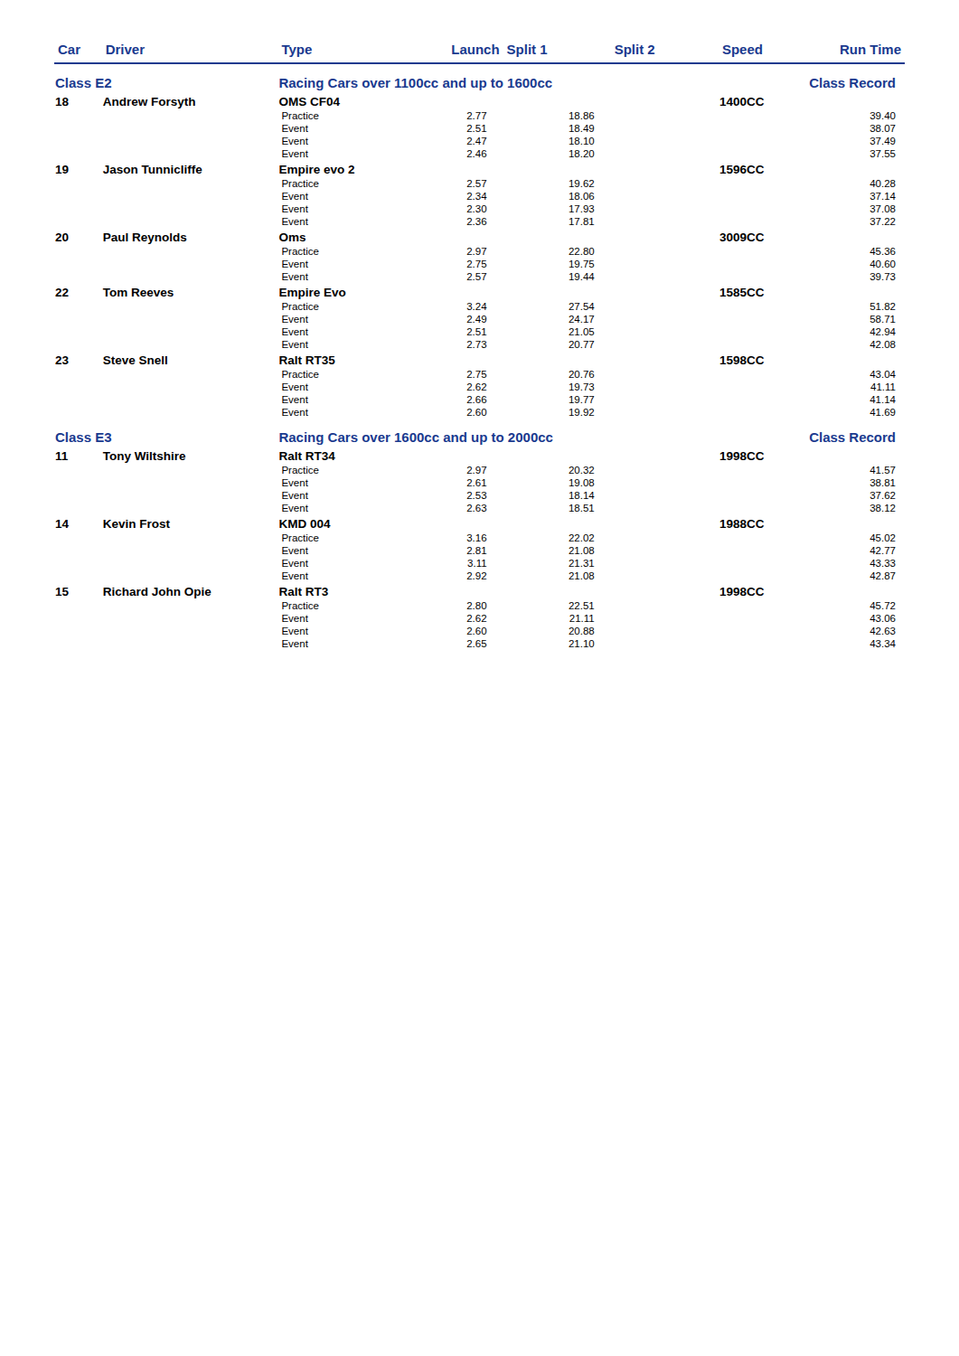| Car | Driver | Type | Launch | Split 1 | Split 2 | Speed | Run Time |
| --- | --- | --- | --- | --- | --- | --- | --- |
| Class E2 | Racing Cars over 1100cc and up to 1600cc | Class Record |
| 18 | Andrew Forsyth | OMS CF04 | | | 1400CC | |
| | | Practice | 2.77 | 18.86 | | | 39.40 |
| | | Event | 2.51 | 18.49 | | | 38.07 |
| | | Event | 2.47 | 18.10 | | | 37.49 |
| | | Event | 2.46 | 18.20 | | | 37.55 |
| 19 | Jason Tunnicliffe | Empire evo 2 | | | 1596CC | |
| | | Practice | 2.57 | 19.62 | | | 40.28 |
| | | Event | 2.34 | 18.06 | | | 37.14 |
| | | Event | 2.30 | 17.93 | | | 37.08 |
| | | Event | 2.36 | 17.81 | | | 37.22 |
| 20 | Paul Reynolds | Oms | | | 3009CC | |
| | | Practice | 2.97 | 22.80 | | | 45.36 |
| | | Event | 2.75 | 19.75 | | | 40.60 |
| | | Event | 2.57 | 19.44 | | | 39.73 |
| 22 | Tom Reeves | Empire Evo | | | 1585CC | |
| | | Practice | 3.24 | 27.54 | | | 51.82 |
| | | Event | 2.49 | 24.17 | | | 58.71 |
| | | Event | 2.51 | 21.05 | | | 42.94 |
| | | Event | 2.73 | 20.77 | | | 42.08 |
| 23 | Steve Snell | Ralt RT35 | | | 1598CC | |
| | | Practice | 2.75 | 20.76 | | | 43.04 |
| | | Event | 2.62 | 19.73 | | | 41.11 |
| | | Event | 2.66 | 19.77 | | | 41.14 |
| | | Event | 2.60 | 19.92 | | | 41.69 |
| Class E3 | Racing Cars over 1600cc and up to 2000cc | Class Record |
| 11 | Tony Wiltshire | Ralt RT34 | | | 1998CC | |
| | | Practice | 2.97 | 20.32 | | | 41.57 |
| | | Event | 2.61 | 19.08 | | | 38.81 |
| | | Event | 2.53 | 18.14 | | | 37.62 |
| | | Event | 2.63 | 18.51 | | | 38.12 |
| 14 | Kevin Frost | KMD 004 | | | 1988CC | |
| | | Practice | 3.16 | 22.02 | | | 45.02 |
| | | Event | 2.81 | 21.08 | | | 42.77 |
| | | Event | 3.11 | 21.31 | | | 43.33 |
| | | Event | 2.92 | 21.08 | | | 42.87 |
| 15 | Richard John Opie | Ralt RT3 | | | 1998CC | |
| | | Practice | 2.80 | 22.51 | | | 45.72 |
| | | Event | 2.62 | 21.11 | | | 43.06 |
| | | Event | 2.60 | 20.88 | | | 42.63 |
| | | Event | 2.65 | 21.10 | | | 43.34 |